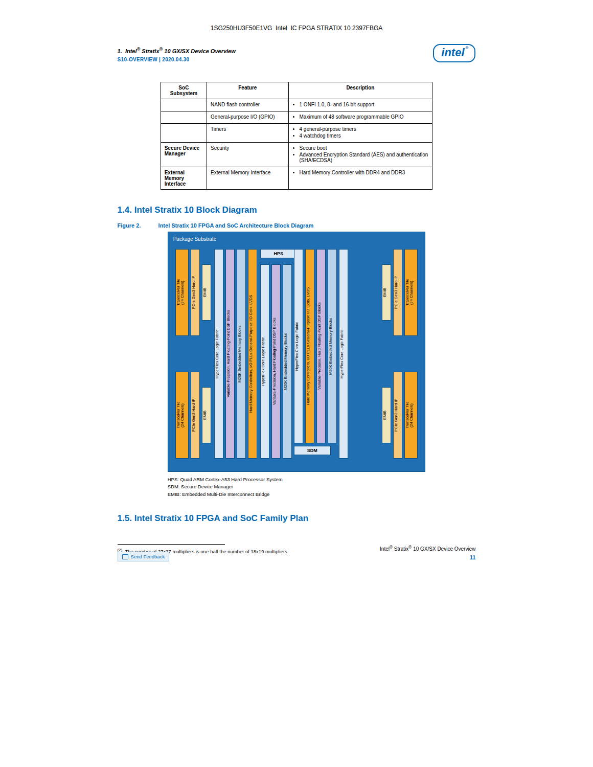1SG250HU3F50E1VG Intel IC FPGA STRATIX 10 2397FBGA
1. Intel® Stratix® 10 GX/SX Device Overview
S10-OVERVIEW | 2020.04.30
intel®
| SoC Subsystem | Feature | Description |
| --- | --- | --- |
| | NAND flash controller | 1 ONFI 1.0, 8- and 16-bit support |
| | General-purpose I/O (GPIO) | Maximum of 48 software programmable GPIO |
| | Timers | 4 general-purpose timers 4 watchdog timers |
| Secure Device Manager | Security | Secure boot Advanced Encryption Standard (AES) and authentication (SHA/ECDSA) |
| External Memory Interface | External Memory Interface | Hard Memory Controller with DDR4 and DDR3 |
1.4. Intel Stratix 10 Block Diagram
Figure 2. Intel Stratix 10 FPGA and SoC Architecture Block Diagram
Package Substrate
Transceiver Tile
(24 Channels)
PCIe Gen3 Hard IP
EMIB
Transceiver Tile
(24 Channels)
PCIe Gen3 Hard IP
EMIB
HyperFlex Core Logic Fabric
Variable-Precision, Hard Floating-Point DSP Blocks
M20K Embedded Memory Blocks
Hard Memory Controllers, I/O PLLs General-Purpose I/O Cells, LVDS
HPS
HyperFlex Core Logic Fabric
Variable-Precision, Hard Floating-Point DSP Blocks
M20K Embedded Memory Blocks
HyperFlex Core Logic Fabric
SDM
Hard Memory Controllers, I/O PLLs General-Purpose I/O Cells, LVDS
Variable-Precision, Hard Floating-Point DSP Blocks
M20K Embedded Memory Blocks
HyperFlex Core Logic Fabric
EMIB
PCIe Gen3 Hard IP
Transceiver Tile
(24 Channels)
EMIB
PCIe Gen3 Hard IP
Transceiver Tile
(24 Channels)
HPS: Quad ARM Cortex-A53 Hard Processor System
SDM: Secure Device Manager
EMIB: Embedded Multi-Die Interconnect Bridge
1.5. Intel Stratix 10 FPGA and SoC Family Plan
(2) The number of 27x27 multipliers is one-half the number of 18x19 multipliers.
Send Feedback
Intel® Stratix® 10 GX/SX Device Overview
11